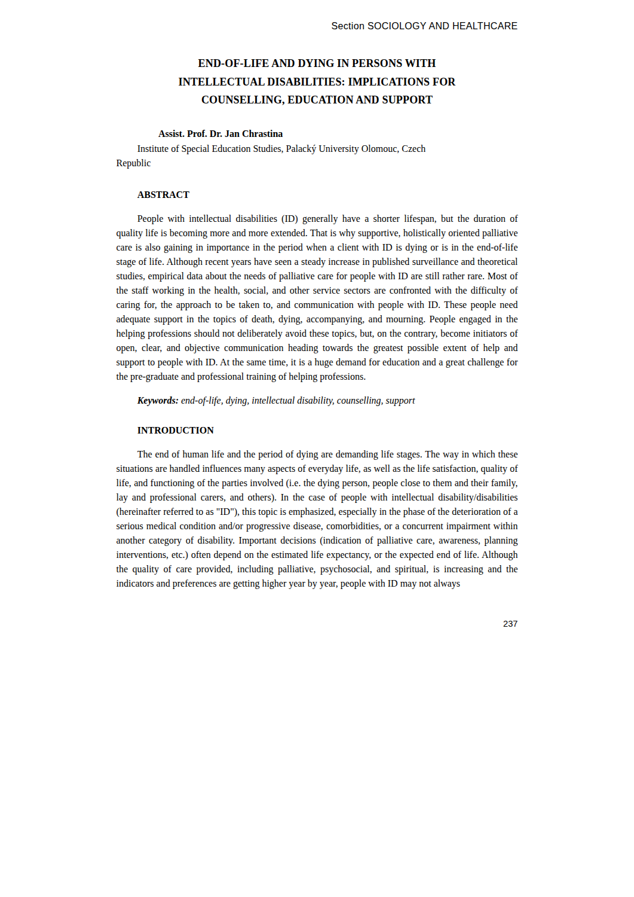Section SOCIOLOGY AND HEALTHCARE
End-of-Life and Dying in Persons with
Intellectual Disabilities: Implications for
Counselling, Education and Support
Assist. Prof. Dr. Jan Chrastina
Institute of Special Education Studies, Palacký University Olomouc, Czech Republic
Abstract
People with intellectual disabilities (ID) generally have a shorter lifespan, but the duration of quality life is becoming more and more extended. That is why supportive, holistically oriented palliative care is also gaining in importance in the period when a client with ID is dying or is in the end-of-life stage of life. Although recent years have seen a steady increase in published surveillance and theoretical studies, empirical data about the needs of palliative care for people with ID are still rather rare. Most of the staff working in the health, social, and other service sectors are confronted with the difficulty of caring for, the approach to be taken to, and communication with people with ID. These people need adequate support in the topics of death, dying, accompanying, and mourning. People engaged in the helping professions should not deliberately avoid these topics, but, on the contrary, become initiators of open, clear, and objective communication heading towards the greatest possible extent of help and support to people with ID. At the same time, it is a huge demand for education and a great challenge for the pre-graduate and professional training of helping professions.
Keywords: end-of-life, dying, intellectual disability, counselling, support
Introduction
The end of human life and the period of dying are demanding life stages. The way in which these situations are handled influences many aspects of everyday life, as well as the life satisfaction, quality of life, and functioning of the parties involved (i.e. the dying person, people close to them and their family, lay and professional carers, and others). In the case of people with intellectual disability/disabilities (hereinafter referred to as "ID"), this topic is emphasized, especially in the phase of the deterioration of a serious medical condition and/or progressive disease, comorbidities, or a concurrent impairment within another category of disability. Important decisions (indication of palliative care, awareness, planning interventions, etc.) often depend on the estimated life expectancy, or the expected end of life. Although the quality of care provided, including palliative, psychosocial, and spiritual, is increasing and the indicators and preferences are getting higher year by year, people with ID may not always
237